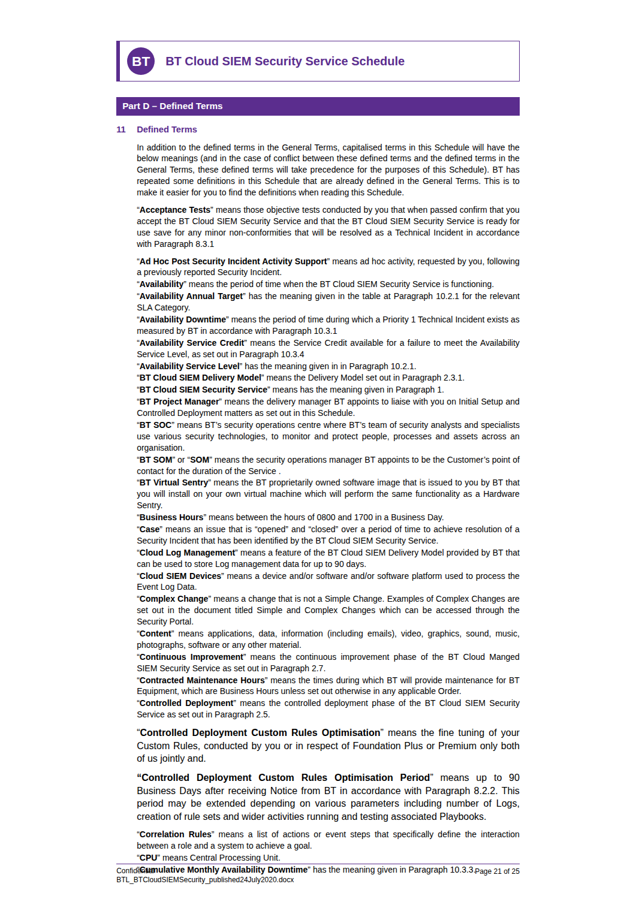BT
BT Cloud SIEM Security Service Schedule
Part D – Defined Terms
11 Defined Terms
In addition to the defined terms in the General Terms, capitalised terms in this Schedule will have the below meanings (and in the case of conflict between these defined terms and the defined terms in the General Terms, these defined terms will take precedence for the purposes of this Schedule). BT has repeated some definitions in this Schedule that are already defined in the General Terms. This is to make it easier for you to find the definitions when reading this Schedule.
“Acceptance Tests” means those objective tests conducted by you that when passed confirm that you accept the BT Cloud SIEM Security Service and that the BT Cloud SIEM Security Service is ready for use save for any minor non-conformities that will be resolved as a Technical Incident in accordance with Paragraph 8.3.1
“Ad Hoc Post Security Incident Activity Support” means ad hoc activity, requested by you, following a previously reported Security Incident.
“Availability” means the period of time when the BT Cloud SIEM Security Service is functioning.
“Availability Annual Target” has the meaning given in the table at Paragraph 10.2.1 for the relevant SLA Category.
“Availability Downtime” means the period of time during which a Priority 1 Technical Incident exists as measured by BT in accordance with Paragraph 10.3.1
“Availability Service Credit” means the Service Credit available for a failure to meet the Availability Service Level, as set out in Paragraph 10.3.4
“Availability Service Level” has the meaning given in in Paragraph 10.2.1.
“BT Cloud SIEM Delivery Model” means the Delivery Model set out in Paragraph 2.3.1.
“BT Cloud SIEM Security Service” means has the meaning given in Paragraph 1.
“BT Project Manager” means the delivery manager BT appoints to liaise with you on Initial Setup and Controlled Deployment matters as set out in this Schedule.
“BT SOC” means BT’s security operations centre where BT’s team of security analysts and specialists use various security technologies, to monitor and protect people, processes and assets across an organisation.
“BT SOM” or “SOM” means the security operations manager BT appoints to be the Customer’s point of contact for the duration of the Service .
“BT Virtual Sentry” means the BT proprietarily owned software image that is issued to you by BT that you will install on your own virtual machine which will perform the same functionality as a Hardware Sentry.
“Business Hours” means between the hours of 0800 and 1700 in a Business Day.
“Case” means an issue that is “opened” and “closed” over a period of time to achieve resolution of a Security Incident that has been identified by the BT Cloud SIEM Security Service.
“Cloud Log Management” means a feature of the BT Cloud SIEM Delivery Model provided by BT that can be used to store Log management data for up to 90 days.
“Cloud SIEM Devices” means a device and/or software and/or software platform used to process the Event Log Data.
“Complex Change” means a change that is not a Simple Change. Examples of Complex Changes are set out in the document titled Simple and Complex Changes which can be accessed through the Security Portal.
“Content” means applications, data, information (including emails), video, graphics, sound, music, photographs, software or any other material.
“Continuous Improvement” means the continuous improvement phase of the BT Cloud Manged SIEM Security Service as set out in Paragraph 2.7.
“Contracted Maintenance Hours” means the times during which BT will provide maintenance for BT Equipment, which are Business Hours unless set out otherwise in any applicable Order.
“Controlled Deployment” means the controlled deployment phase of the BT Cloud SIEM Security Service as set out in Paragraph 2.5.
“Controlled Deployment Custom Rules Optimisation” means the fine tuning of your Custom Rules, conducted by you or in respect of Foundation Plus or Premium only both of us jointly and.
“Controlled Deployment Custom Rules Optimisation Period” means up to 90 Business Days after receiving Notice from BT in accordance with Paragraph 8.2.2. This period may be extended depending on various parameters including number of Logs, creation of rule sets and wider activities running and testing associated Playbooks.
“Correlation Rules” means a list of actions or event steps that specifically define the interaction between a role and a system to achieve a goal.
“CPU” means Central Processing Unit.
“Cumulative Monthly Availability Downtime” has the meaning given in Paragraph 10.3.3.
Confidential
BTL_BTCloudSIEMSecurity_published24July2020.docx
Page 21 of 25